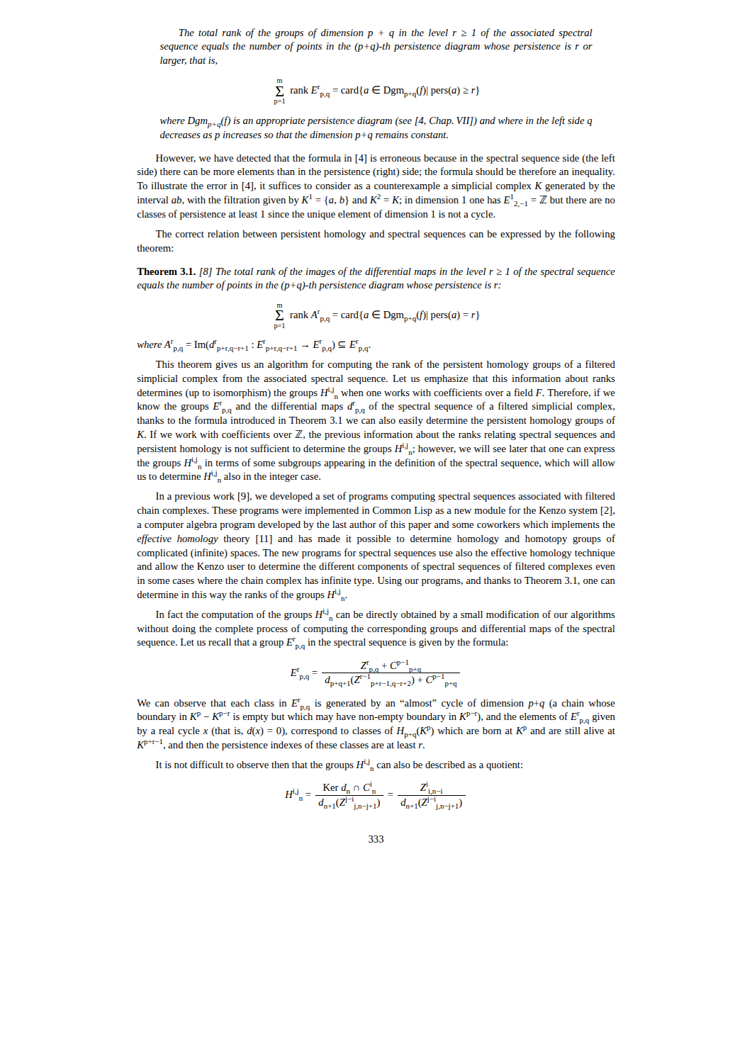The total rank of the groups of dimension p + q in the level r ≥ 1 of the associated spectral sequence equals the number of points in the (p+q)-th persistence diagram whose persistence is r or larger, that is,
mΣp=1 rank Erp,q = card{a ∈ Dgmp+q(f)| pers(a) ≥ r}
where Dgmp+q(f) is an appropriate persistence diagram (see [4, Chap. VII]) and where in the left side q decreases as p increases so that the dimension p+q remains constant.
However, we have detected that the formula in [4] is erroneous because in the spectral sequence side (the left side) there can be more elements than in the persistence (right) side; the formula should be therefore an inequality. To illustrate the error in [4], it suffices to consider as a counterexample a simplicial complex K generated by the interval ab, with the filtration given by K1 = {a, b} and K2 = K; in dimension 1 one has E12,−1 = ℤ but there are no classes of persistence at least 1 since the unique element of dimension 1 is not a cycle.
The correct relation between persistent homology and spectral sequences can be expressed by the following theorem:
Theorem 3.1. [8] The total rank of the images of the differential maps in the level r ≥ 1 of the spectral sequence equals the number of points in the (p+q)-th persistence diagram whose persistence is r:
mΣp=1 rank Arp,q = card{a ∈ Dgmp+q(f)| pers(a) = r}
where Arp,q = Im(drp+r,q−r+1 : Erp+r,q−r+1 → Erp,q) ⊆ Erp,q.
This theorem gives us an algorithm for computing the rank of the persistent homology groups of a filtered simplicial complex from the associated spectral sequence. Let us emphasize that this information about ranks determines (up to isomorphism) the groups Hi,jn when one works with coefficients over a field F. Therefore, if we know the groups Erp,q and the differential maps drp,q of the spectral sequence of a filtered simplicial complex, thanks to the formula introduced in Theorem 3.1 we can also easily determine the persistent homology groups of K. If we work with coefficients over ℤ, the previous information about the ranks relating spectral sequences and persistent homology is not sufficient to determine the groups Hi,jn; however, we will see later that one can express the groups Hi,jn in terms of some subgroups appearing in the definition of the spectral sequence, which will allow us to determine Hi,jn also in the integer case.
In a previous work [9], we developed a set of programs computing spectral sequences associated with filtered chain complexes. These programs were implemented in Common Lisp as a new module for the Kenzo system [2], a computer algebra program developed by the last author of this paper and some coworkers which implements the effective homology theory [11] and has made it possible to determine homology and homotopy groups of complicated (infinite) spaces. The new programs for spectral sequences use also the effective homology technique and allow the Kenzo user to determine the different components of spectral sequences of filtered complexes even in some cases where the chain complex has infinite type. Using our programs, and thanks to Theorem 3.1, one can determine in this way the ranks of the groups Hi,jn.
In fact the computation of the groups Hi,jn can be directly obtained by a small modification of our algorithms without doing the complete process of computing the corresponding groups and differential maps of the spectral sequence. Let us recall that a group Erp,q in the spectral sequence is given by the formula:
Erp,q = Zrp,q + Cp−1p+q dp+q+1(Zr−1p+r−1,q−r+2) + Cp−1p+q
We can observe that each class in Erp,q is generated by an “almost” cycle of dimension p+q (a chain whose boundary in Kp − Kp−r is empty but which may have non-empty boundary in Kp−r), and the elements of Erp,q given by a real cycle x (that is, d(x) = 0), correspond to classes of Hp+q(Kp) which are born at Kp and are still alive at Kp+r−1, and then the persistence indexes of these classes are at least r.
It is not difficult to observe then that the groups Hi,jn can also be described as a quotient:
Hi,jn = Ker dn ∩ Cin dn+1(Zj−ij,n−j+1) = Zii,n−i dn+1(Zj−ij,n−j+1)
333